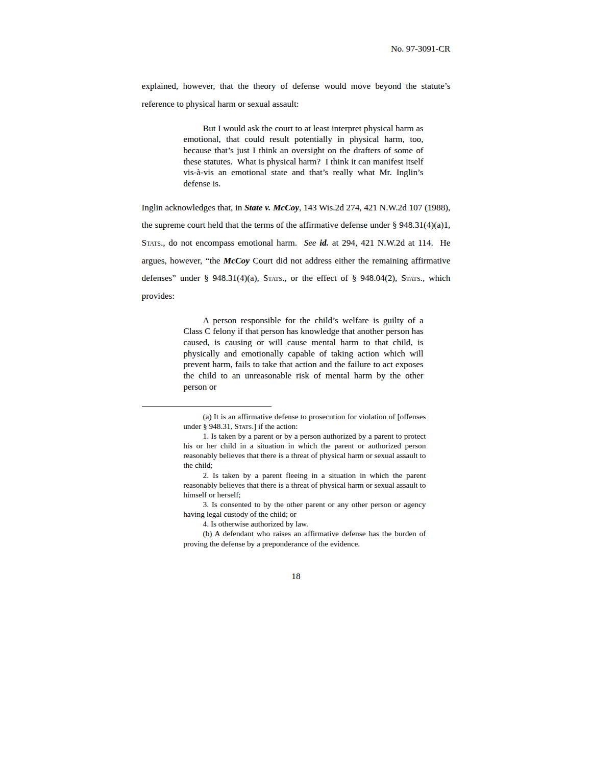No. 97-3091-CR
explained, however, that the theory of defense would move beyond the statute’s reference to physical harm or sexual assault:
But I would ask the court to at least interpret physical harm as emotional, that could result potentially in physical harm, too, because that’s just I think an oversight on the drafters of some of these statutes. What is physical harm? I think it can manifest itself vis-à-vis an emotional state and that’s really what Mr. Inglin’s defense is.
Inglin acknowledges that, in State v. McCoy, 143 Wis.2d 274, 421 N.W.2d 107 (1988), the supreme court held that the terms of the affirmative defense under § 948.31(4)(a)1, Stats., do not encompass emotional harm. See id. at 294, 421 N.W.2d at 114. He argues, however, “the McCoy Court did not address either the remaining affirmative defenses” under § 948.31(4)(a), Stats., or the effect of § 948.04(2), Stats., which provides:
A person responsible for the child’s welfare is guilty of a Class C felony if that person has knowledge that another person has caused, is causing or will cause mental harm to that child, is physically and emotionally capable of taking action which will prevent harm, fails to take that action and the failure to act exposes the child to an unreasonable risk of mental harm by the other person or
(a) It is an affirmative defense to prosecution for violation of [offenses under § 948.31, Stats.] if the action:
1. Is taken by a parent or by a person authorized by a parent to protect his or her child in a situation in which the parent or authorized person reasonably believes that there is a threat of physical harm or sexual assault to the child;
2. Is taken by a parent fleeing in a situation in which the parent reasonably believes that there is a threat of physical harm or sexual assault to himself or herself;
3. Is consented to by the other parent or any other person or agency having legal custody of the child; or
4. Is otherwise authorized by law.
(b) A defendant who raises an affirmative defense has the burden of proving the defense by a preponderance of the evidence.
18